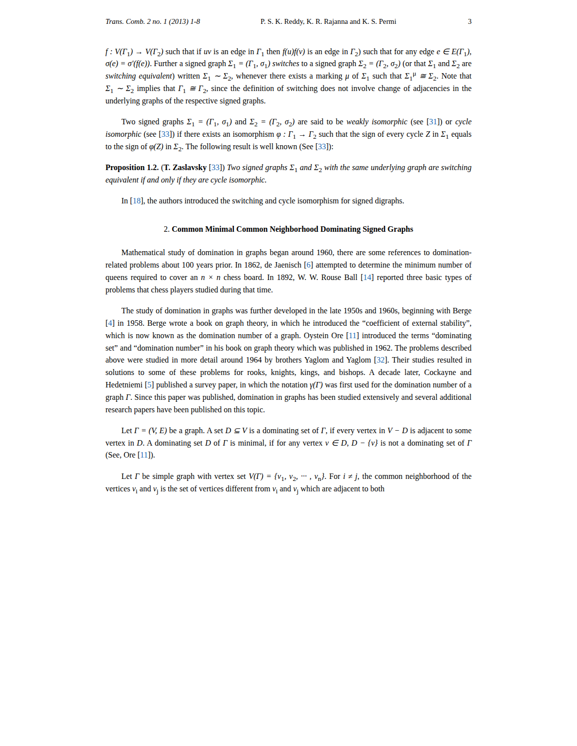Trans. Comb. 2 no. 1 (2013) 1-8 P. S. K. Reddy, K. R. Rajanna and K. S. Permi 3
f : V(Γ1) → V(Γ2) such that if uv is an edge in Γ1 then f(u)f(v) is an edge in Γ2) such that for any edge e ∈ E(Γ1), σ(e) = σ′(f(e)). Further a signed graph Σ1 = (Γ1, σ1) switches to a signed graph Σ2 = (Γ2, σ2) (or that Σ1 and Σ2 are switching equivalent) written Σ1 ∼ Σ2, whenever there exists a marking μ of Σ1 such that Σ1μ ≅ Σ2. Note that Σ1 ∼ Σ2 implies that Γ1 ≅ Γ2, since the definition of switching does not involve change of adjacencies in the underlying graphs of the respective signed graphs.
Two signed graphs Σ1 = (Γ1, σ1) and Σ2 = (Γ2, σ2) are said to be weakly isomorphic (see [31]) or cycle isomorphic (see [33]) if there exists an isomorphism φ : Γ1 → Γ2 such that the sign of every cycle Z in Σ1 equals to the sign of φ(Z) in Σ2. The following result is well known (See [33]):
Proposition 1.2. (T. Zaslavsky [33]) Two signed graphs Σ1 and Σ2 with the same underlying graph are switching equivalent if and only if they are cycle isomorphic.
In [18], the authors introduced the switching and cycle isomorphism for signed digraphs.
2. Common Minimal Common Neighborhood Dominating Signed Graphs
Mathematical study of domination in graphs began around 1960, there are some references to domination-related problems about 100 years prior. In 1862, de Jaenisch [6] attempted to determine the minimum number of queens required to cover an n × n chess board. In 1892, W. W. Rouse Ball [14] reported three basic types of problems that chess players studied during that time.
The study of domination in graphs was further developed in the late 1950s and 1960s, beginning with Berge [4] in 1958. Berge wrote a book on graph theory, in which he introduced the “coefficient of external stability”, which is now known as the domination number of a graph. Oystein Ore [11] introduced the terms “dominating set” and “domination number” in his book on graph theory which was published in 1962. The problems described above were studied in more detail around 1964 by brothers Yaglom and Yaglom [32]. Their studies resulted in solutions to some of these problems for rooks, knights, kings, and bishops. A decade later, Cockayne and Hedetniemi [5] published a survey paper, in which the notation γ(Γ) was first used for the domination number of a graph Γ. Since this paper was published, domination in graphs has been studied extensively and several additional research papers have been published on this topic.
Let Γ = (V, E) be a graph. A set D ⊆ V is a dominating set of Γ, if every vertex in V − D is adjacent to some vertex in D. A dominating set D of Γ is minimal, if for any vertex v ∈ D, D − {v} is not a dominating set of Γ (See, Ore [11]).
Let Γ be simple graph with vertex set V(Γ) = {v1, v2, ··· , vn}. For i ≠ j, the common neighborhood of the vertices vi and vj is the set of vertices different from vi and vj which are adjacent to both